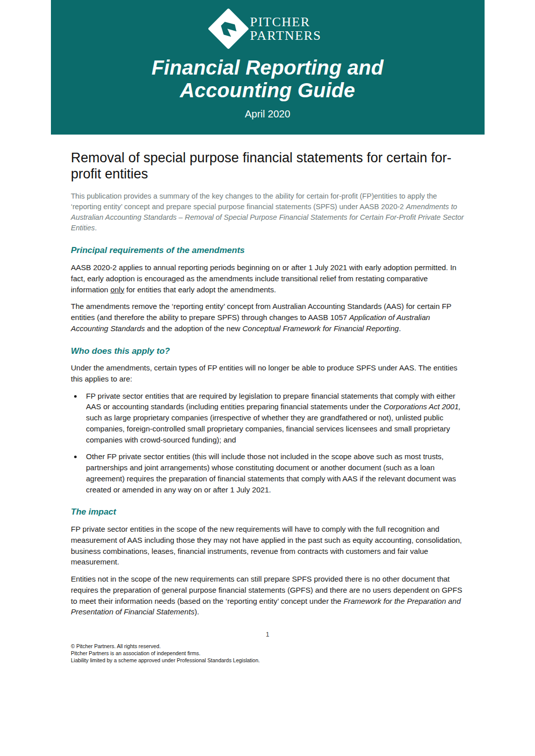Pitcher Partners
Financial Reporting and
Accounting Guide
April 2020
Removal of special purpose financial statements for certain for-profit entities
This publication provides a summary of the key changes to the ability for certain for-profit (FP)entities to apply the ‘reporting entity’ concept and prepare special purpose financial statements (SPFS) under AASB 2020-2 Amendments to Australian Accounting Standards – Removal of Special Purpose Financial Statements for Certain For-Profit Private Sector Entities.
Principal requirements of the amendments
AASB 2020-2 applies to annual reporting periods beginning on or after 1 July 2021 with early adoption permitted. In fact, early adoption is encouraged as the amendments include transitional relief from restating comparative information only for entities that early adopt the amendments.
The amendments remove the ‘reporting entity’ concept from Australian Accounting Standards (AAS) for certain FP entities (and therefore the ability to prepare SPFS) through changes to AASB 1057 Application of Australian Accounting Standards and the adoption of the new Conceptual Framework for Financial Reporting.
Who does this apply to?
Under the amendments, certain types of FP entities will no longer be able to produce SPFS under AAS. The entities this applies to are:
FP private sector entities that are required by legislation to prepare financial statements that comply with either AAS or accounting standards (including entities preparing financial statements under the Corporations Act 2001, such as large proprietary companies (irrespective of whether they are grandfathered or not), unlisted public companies, foreign-controlled small proprietary companies, financial services licensees and small proprietary companies with crowd-sourced funding); and
Other FP private sector entities (this will include those not included in the scope above such as most trusts, partnerships and joint arrangements) whose constituting document or another document (such as a loan agreement) requires the preparation of financial statements that comply with AAS if the relevant document was created or amended in any way on or after 1 July 2021.
The impact
FP private sector entities in the scope of the new requirements will have to comply with the full recognition and measurement of AAS including those they may not have applied in the past such as equity accounting, consolidation, business combinations, leases, financial instruments, revenue from contracts with customers and fair value measurement.
Entities not in the scope of the new requirements can still prepare SPFS provided there is no other document that requires the preparation of general purpose financial statements (GPFS) and there are no users dependent on GPFS to meet their information needs (based on the ‘reporting entity’ concept under the Framework for the Preparation and Presentation of Financial Statements).
1
© Pitcher Partners. All rights reserved.
Pitcher Partners is an association of independent firms.
Liability limited by a scheme approved under Professional Standards Legislation.